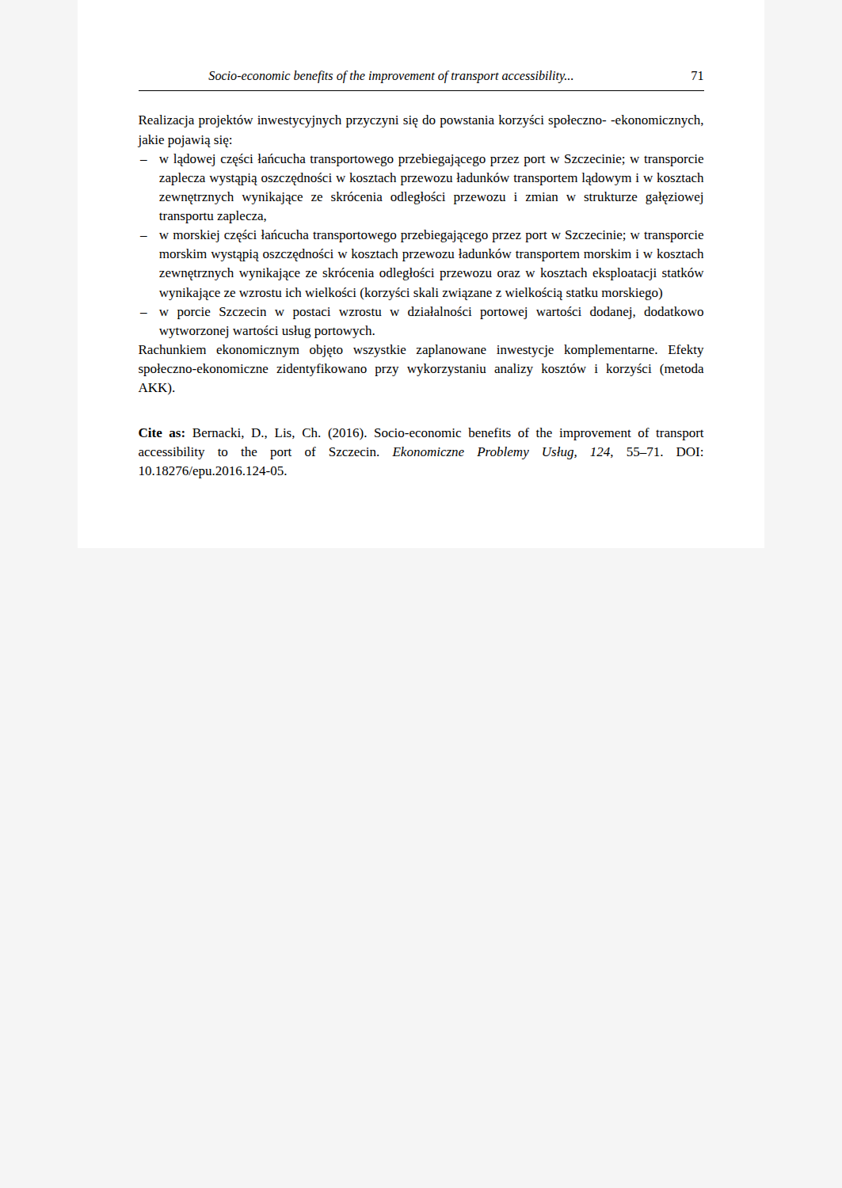Socio-economic benefits of the improvement of transport accessibility... 71
Realizacja projektów inwestycyjnych przyczyni się do powstania korzyści społeczno- -ekonomicznych, jakie pojawią się:
w lądowej części łańcucha transportowego przebiegającego przez port w Szczecinie; w transporcie zaplecza wystąpią oszczędności w kosztach przewozu ładunków transportem lądowym i w kosztach zewnętrznych wynikające ze skrócenia odległości przewozu i zmian w strukturze gałęziowej transportu zaplecza,
w morskiej części łańcucha transportowego przebiegającego przez port w Szczecinie; w transporcie morskim wystąpią oszczędności w kosztach przewozu ładunków transportem morskim i w kosztach zewnętrznych wynikające ze skrócenia odległości przewozu oraz w kosztach eksploatacji statków wynikające ze wzrostu ich wielkości (korzyści skali związane z wielkością statku morskiego)
w porcie Szczecin w postaci wzrostu w działalności portowej wartości dodanej, dodatkowo wytworzonej wartości usług portowych.
Rachunkiem ekonomicznym objęto wszystkie zaplanowane inwestycje komplementarne. Efekty społeczno-ekonomiczne zidentyfikowano przy wykorzystaniu analizy kosztów i korzyści (metoda AKK).
Cite as: Bernacki, D., Lis, Ch. (2016). Socio-economic benefits of the improvement of transport accessibility to the port of Szczecin. Ekonomiczne Problemy Usług, 124, 55–71. DOI: 10.18276/epu.2016.124-05.